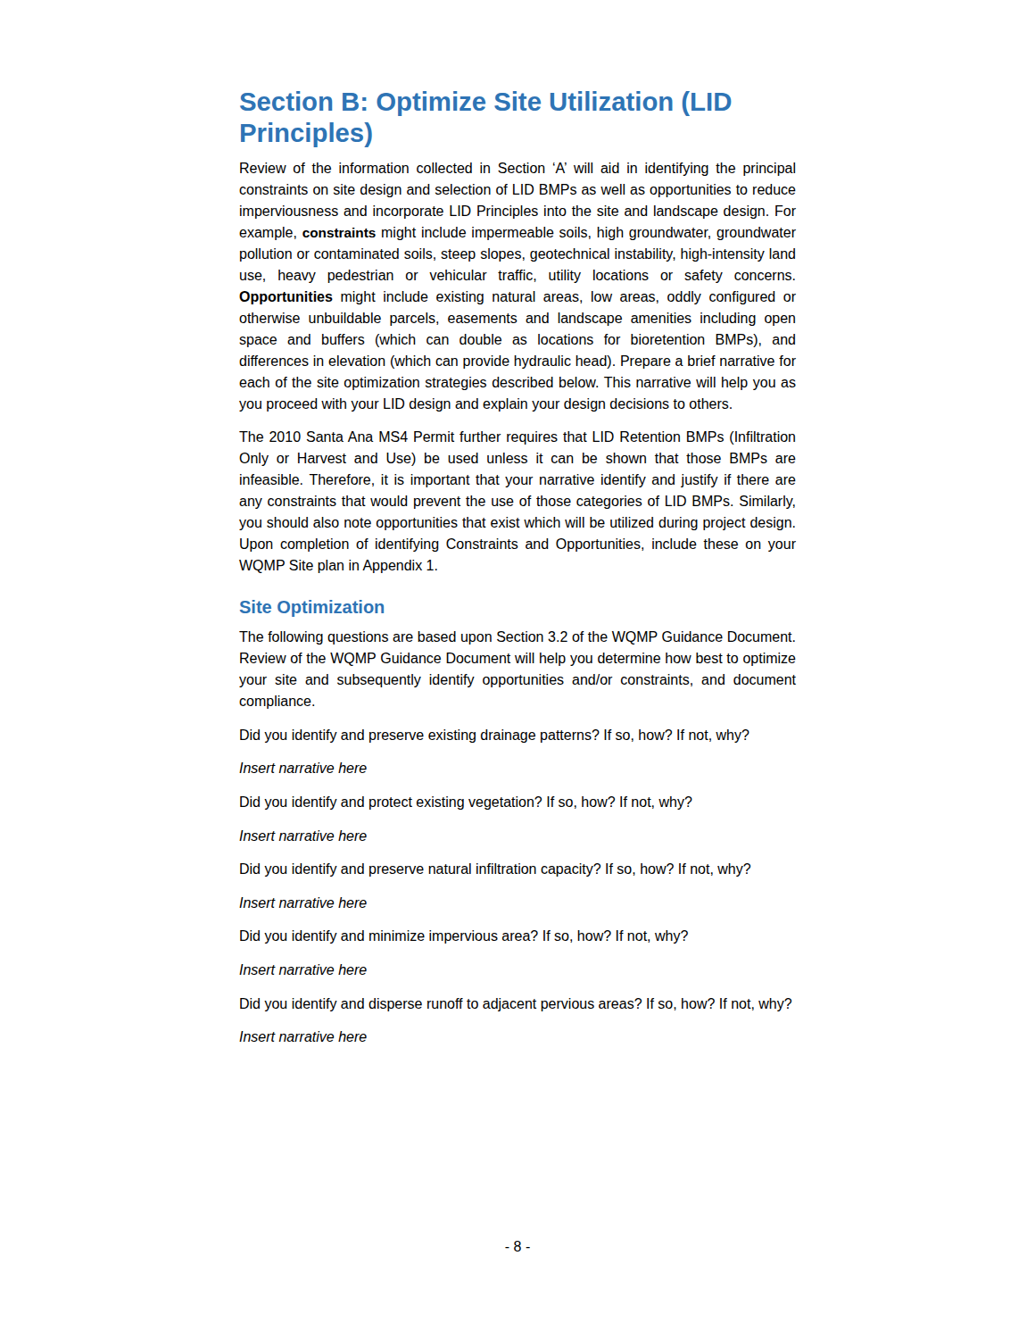Section B: Optimize Site Utilization (LID Principles)
Review of the information collected in Section ‘A’ will aid in identifying the principal constraints on site design and selection of LID BMPs as well as opportunities to reduce imperviousness and incorporate LID Principles into the site and landscape design. For example, constraints might include impermeable soils, high groundwater, groundwater pollution or contaminated soils, steep slopes, geotechnical instability, high-intensity land use, heavy pedestrian or vehicular traffic, utility locations or safety concerns. Opportunities might include existing natural areas, low areas, oddly configured or otherwise unbuildable parcels, easements and landscape amenities including open space and buffers (which can double as locations for bioretention BMPs), and differences in elevation (which can provide hydraulic head). Prepare a brief narrative for each of the site optimization strategies described below. This narrative will help you as you proceed with your LID design and explain your design decisions to others.
The 2010 Santa Ana MS4 Permit further requires that LID Retention BMPs (Infiltration Only or Harvest and Use) be used unless it can be shown that those BMPs are infeasible. Therefore, it is important that your narrative identify and justify if there are any constraints that would prevent the use of those categories of LID BMPs. Similarly, you should also note opportunities that exist which will be utilized during project design. Upon completion of identifying Constraints and Opportunities, include these on your WQMP Site plan in Appendix 1.
Site Optimization
The following questions are based upon Section 3.2 of the WQMP Guidance Document. Review of the WQMP Guidance Document will help you determine how best to optimize your site and subsequently identify opportunities and/or constraints, and document compliance.
Did you identify and preserve existing drainage patterns? If so, how? If not, why?
Insert narrative here
Did you identify and protect existing vegetation? If so, how? If not, why?
Insert narrative here
Did you identify and preserve natural infiltration capacity? If so, how? If not, why?
Insert narrative here
Did you identify and minimize impervious area? If so, how? If not, why?
Insert narrative here
Did you identify and disperse runoff to adjacent pervious areas? If so, how? If not, why?
Insert narrative here
- 8 -